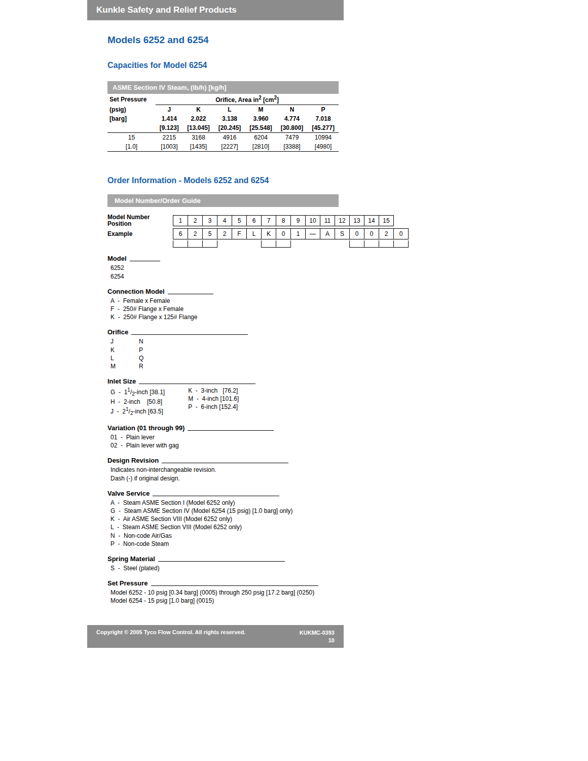Kunkle Safety and Relief Products
Models 6252 and 6254
Capacities for Model 6254
ASME Section IV Steam, (lb/h) [kg/h]
| Set Pressure | Orifice, Area in 2 [cm 2 ] |
| (psig) | J | K | L | M | N | P |
| [barg] | 1.414 | 2.022 | 3.138 | 3.960 | 4.774 | 7.018 |
| | [9.123] | [13.045] | [20.245] | [25.548] | [30.800] | [45.277] |
| 15 | 2215 | 3168 | 4916 | 6204 | 7479 | 10994 |
| [1.0] | [1003] | [1435] | [2227] | [2810] | [3388] | [4980] |
Order Information - Models 6252 and 6254
Model Number/Order Guide
Model Number
Position
1
2
3
4
5
6
7
8
9
10
11
12
13
14
15
Example
6
2
5
2
F
L
K
0
1
—
A
S
0
0
2
0
Model
6252
6254
Connection Model
A - Female x Female
F - 250# Flange x Female
K - 250# Flange x 125# Flange
Orifice
J
K
L
M
N
P
Q
R
Inlet Size
G - 11/2-inch [38.1]
H - 2-inch [50.8]
J - 21/2-inch [63.5]
K - 3-inch [76.2]
M - 4-inch [101.6]
P - 6-inch [152.4]
Variation (01 through 99)
01 - Plain lever
02 - Plain lever with gag
Design Revision
Indicates non-interchangeable revision.
Dash (-) if original design.
Valve Service
A - Steam ASME Section I (Model 6252 only)
G - Steam ASME Section IV (Model 6254 (15 psig) [1.0 barg] only)
K - Air ASME Section VIII (Model 6252 only)
L - Steam ASME Section VIII (Model 6252 only)
N - Non-code Air/Gas
P - Non-code Steam
Spring Material
S - Steel (plated)
Set Pressure
Model 6252 - 10 psig [0.34 barg] (0005) through 250 psig [17.2 barg] (0250)
Model 6254 - 15 psig [1.0 barg] (0015)
Copyright © 2005 Tyco Flow Control. All rights reserved.
KUKMC-0393
10